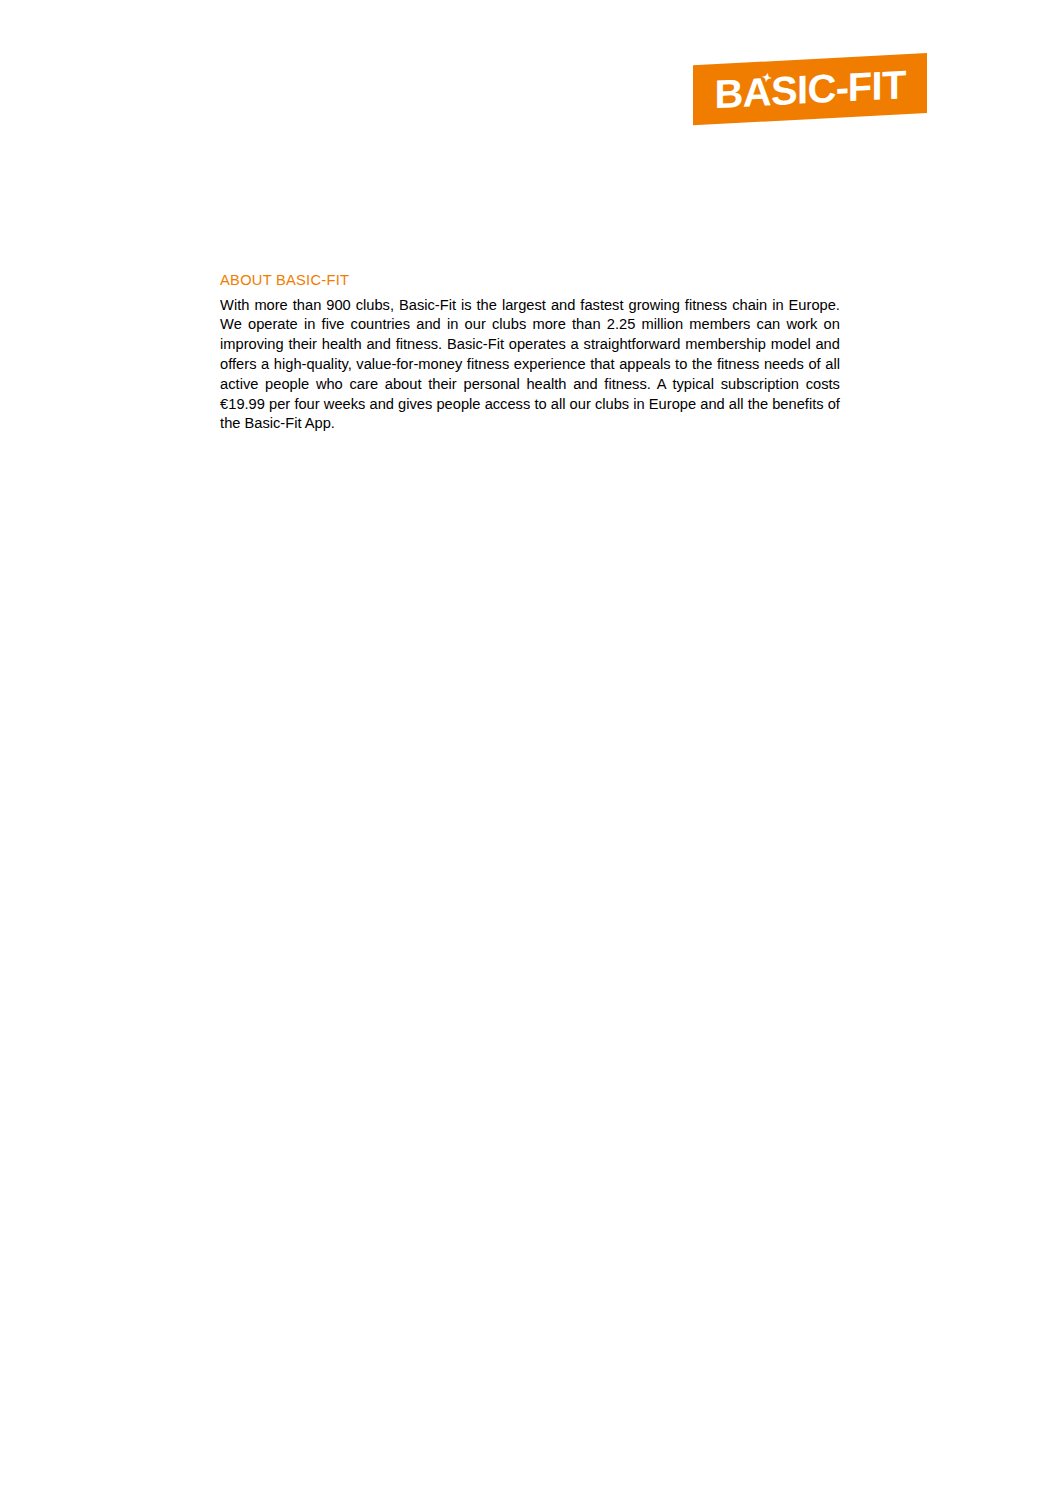B ASIC-FIT
ABOUT BASIC-FIT
With more than 900 clubs, Basic-Fit is the largest and fastest growing fitness chain in Europe. We operate in five countries and in our clubs more than 2.25 million members can work on improving their health and fitness. Basic-Fit operates a straightforward membership model and offers a high-quality, value-for-money fitness experience that appeals to the fitness needs of all active people who care about their personal health and fitness. A typical subscription costs €19.99 per four weeks and gives people access to all our clubs in Europe and all the benefits of the Basic-Fit App.